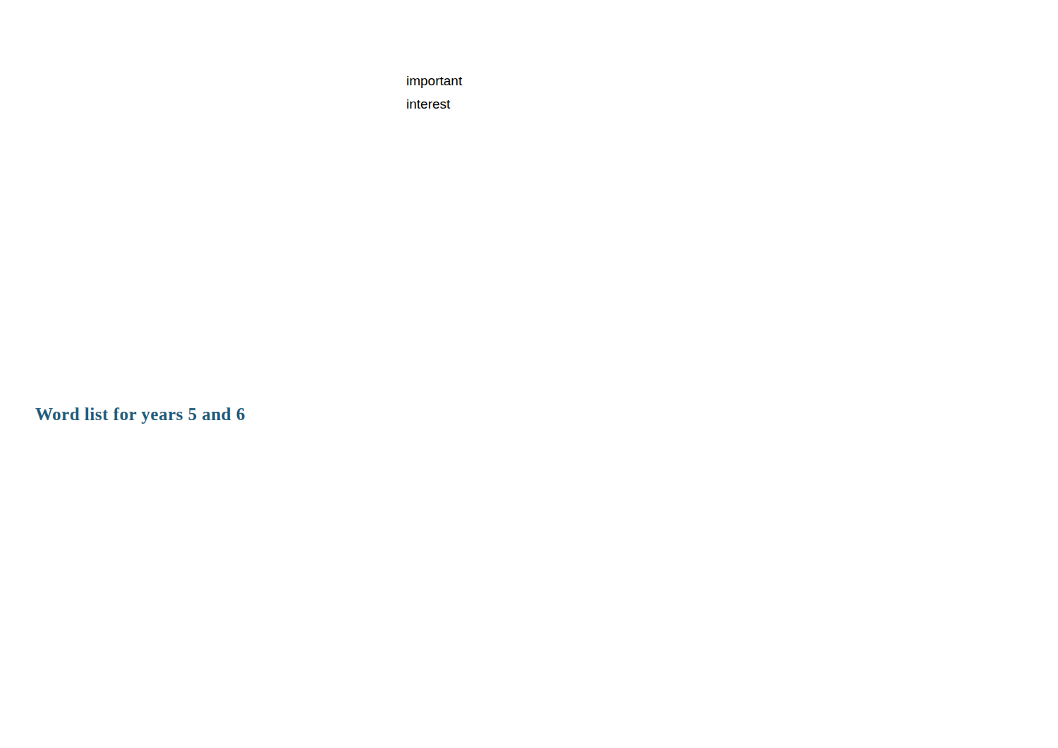important interest
Word list for years 5 and 6